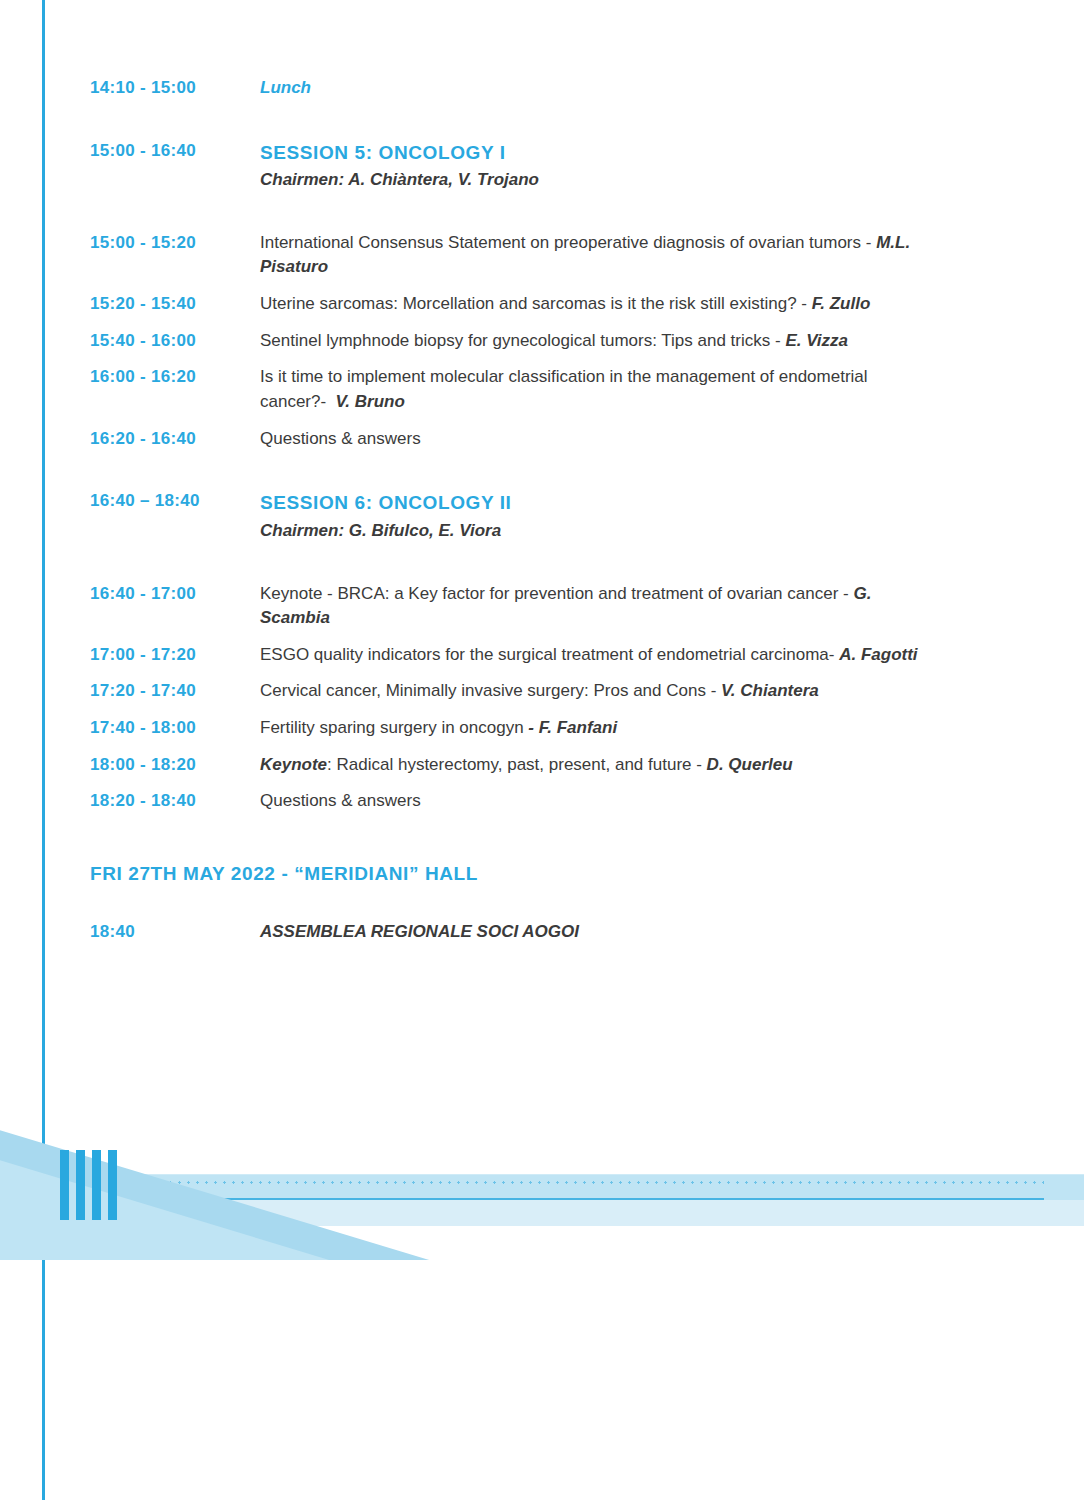14:10 - 15:00
Lunch
15:00 - 16:40
Session 5: Oncology I
Chairmen: A. Chiàntera, V. Trojano
15:00 - 15:20
International Consensus Statement on preoperative diagnosis of ovarian tumors - M.L. Pisaturo
15:20 - 15:40
Uterine sarcomas: Morcellation and sarcomas is it the risk still existing? - F. Zullo
15:40 - 16:00
Sentinel lymphnode biopsy for gynecological tumors: Tips and tricks - E. Vizza
16:00 - 16:20
Is it time to implement molecular classification in the management of endometrial cancer?- V. Bruno
16:20 - 16:40
Questions & answers
16:40 – 18:40
Session 6: Oncology II
Chairmen: G. Bifulco, E. Viora
16:40 - 17:00
Keynote - BRCA: a Key factor for prevention and treatment of ovarian cancer - G. Scambia
17:00 - 17:20
ESGO quality indicators for the surgical treatment of endometrial carcinoma- A. Fagotti
17:20 - 17:40
Cervical cancer, Minimally invasive surgery: Pros and Cons - V. Chiantera
17:40 - 18:00
Fertility sparing surgery in oncogyn - F. Fanfani
18:00 - 18:20
Keynote: Radical hysterectomy, past, present, and future - D. Querleu
18:20 - 18:40
Questions & answers
FRI 27th MAY 2022 - “MERIDIANI” HALL
18:40
ASSEMBLEA REGIONALE SOCI AOGOI